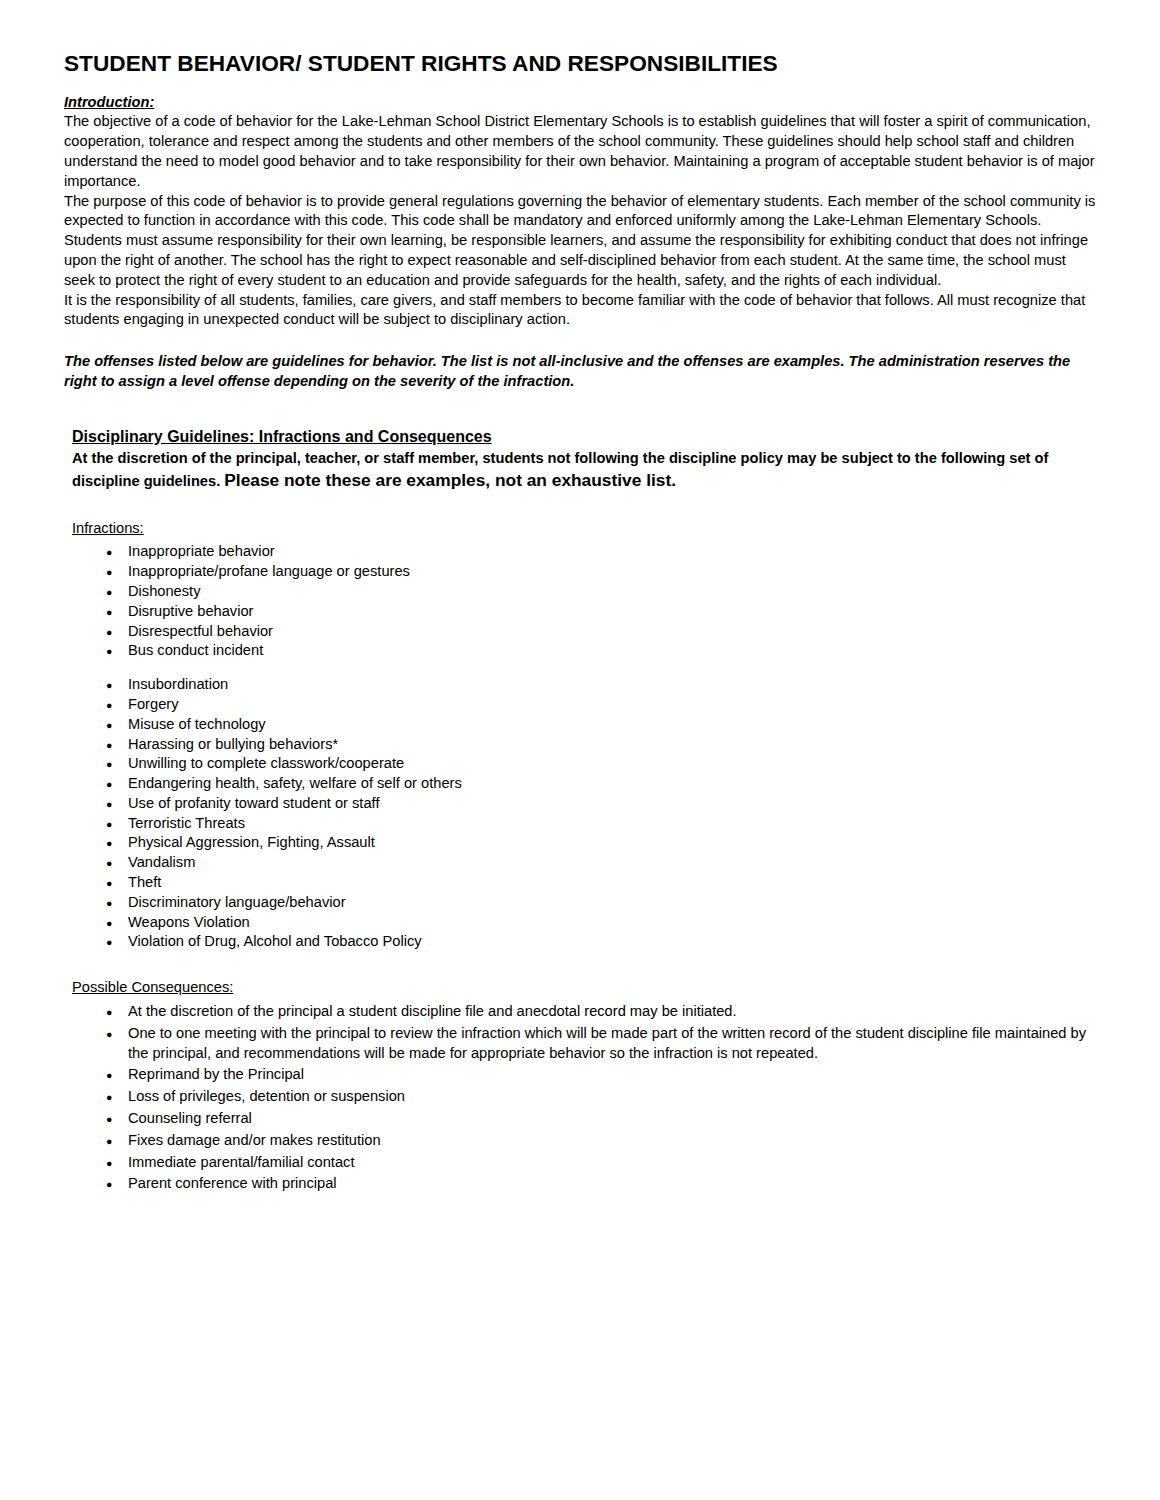STUDENT BEHAVIOR/ STUDENT RIGHTS AND RESPONSIBILITIES
Introduction:
The objective of a code of behavior for the Lake-Lehman School District Elementary Schools is to establish guidelines that will foster a spirit of communication, cooperation, tolerance and respect among the students and other members of the school community. These guidelines should help school staff and children understand the need to model good behavior and to take responsibility for their own behavior. Maintaining a program of acceptable student behavior is of major importance.
The purpose of this code of behavior is to provide general regulations governing the behavior of elementary students. Each member of the school community is expected to function in accordance with this code. This code shall be mandatory and enforced uniformly among the Lake-Lehman Elementary Schools.
Students must assume responsibility for their own learning, be responsible learners, and assume the responsibility for exhibiting conduct that does not infringe upon the right of another. The school has the right to expect reasonable and self-disciplined behavior from each student. At the same time, the school must seek to protect the right of every student to an education and provide safeguards for the health, safety, and the rights of each individual.
It is the responsibility of all students, families, care givers, and staff members to become familiar with the code of behavior that follows. All must recognize that students engaging in unexpected conduct will be subject to disciplinary action.
The offenses listed below are guidelines for behavior. The list is not all-inclusive and the offenses are examples. The administration reserves the right to assign a level offense depending on the severity of the infraction.
Disciplinary Guidelines: Infractions and Consequences
At the discretion of the principal, teacher, or staff member, students not following the discipline policy may be subject to the following set of discipline guidelines. Please note these are examples, not an exhaustive list.
Infractions:
Inappropriate behavior
Inappropriate/profane language or gestures
Dishonesty
Disruptive behavior
Disrespectful behavior
Bus conduct incident
Insubordination
Forgery
Misuse of technology
Harassing or bullying behaviors*
Unwilling to complete classwork/cooperate
Endangering health, safety, welfare of self or others
Use of profanity toward student or staff
Terroristic Threats
Physical Aggression, Fighting, Assault
Vandalism
Theft
Discriminatory language/behavior
Weapons Violation
Violation of Drug, Alcohol and Tobacco Policy
Possible Consequences:
At the discretion of the principal a student discipline file and anecdotal record may be initiated.
One to one meeting with the principal to review the infraction which will be made part of the written record of the student discipline file maintained by the principal, and recommendations will be made for appropriate behavior so the infraction is not repeated.
Reprimand by the Principal
Loss of privileges, detention or suspension
Counseling referral
Fixes damage and/or makes restitution
Immediate parental/familial contact
Parent conference with principal